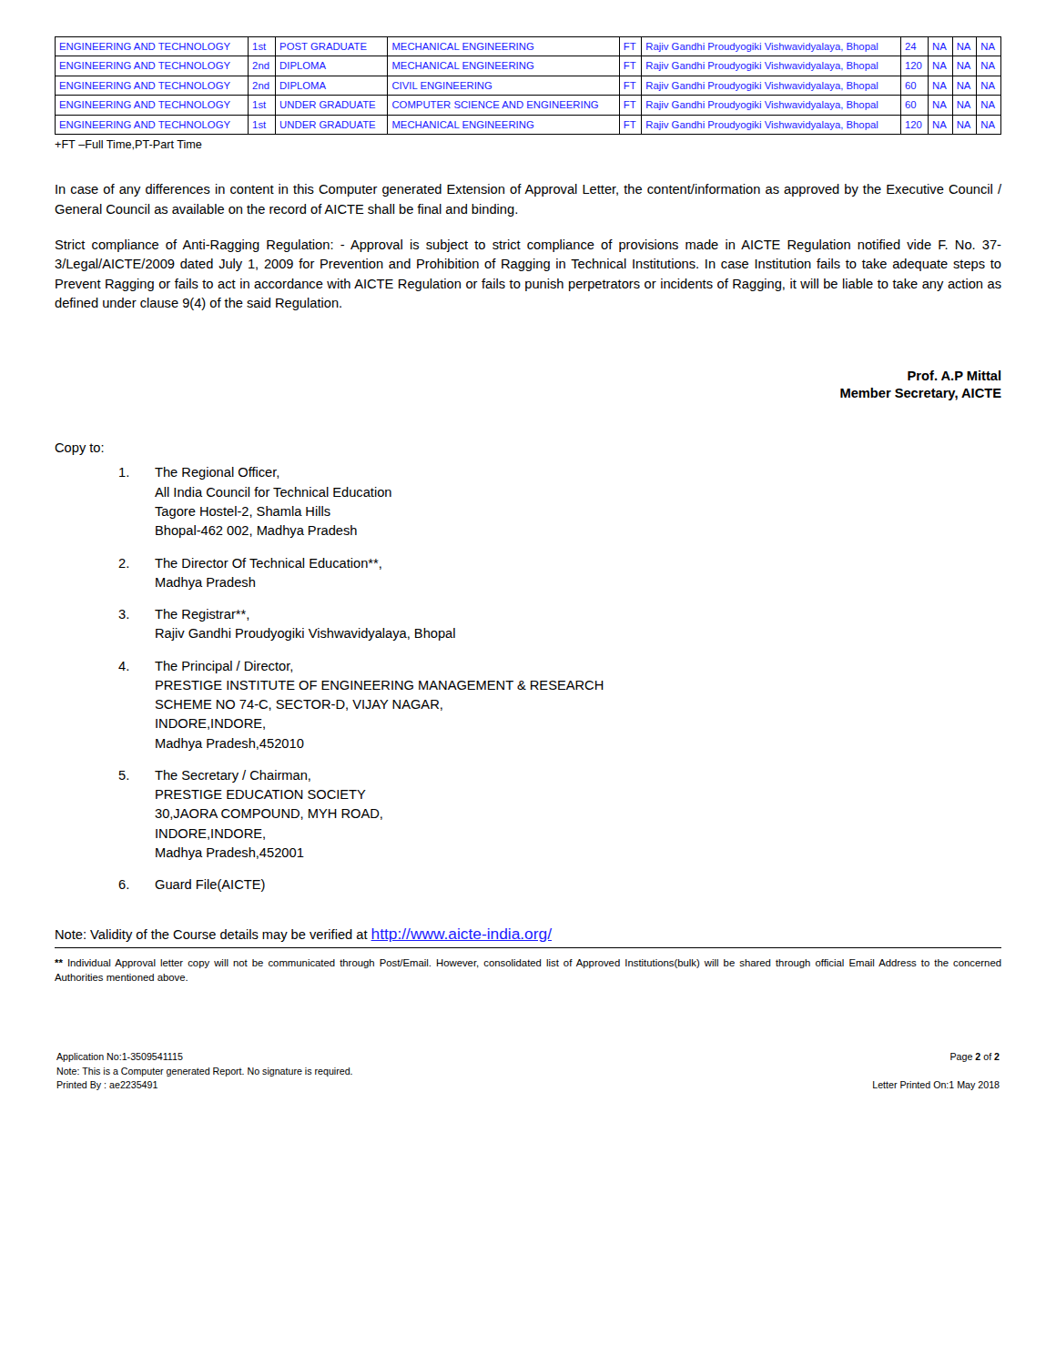| ENGINEERING AND TECHNOLOGY | 1st | POST GRADUATE | MECHANICAL ENGINEERING | FT | Rajiv Gandhi Proudyogiki Vishwavidyalaya, Bhopal | 24 | NA | NA | NA |
| ENGINEERING AND TECHNOLOGY | 2nd | DIPLOMA | MECHANICAL ENGINEERING | FT | Rajiv Gandhi Proudyogiki Vishwavidyalaya, Bhopal | 120 | NA | NA | NA |
| ENGINEERING AND TECHNOLOGY | 2nd | DIPLOMA | CIVIL ENGINEERING | FT | Rajiv Gandhi Proudyogiki Vishwavidyalaya, Bhopal | 60 | NA | NA | NA |
| ENGINEERING AND TECHNOLOGY | 1st | UNDER GRADUATE | COMPUTER SCIENCE AND ENGINEERING | FT | Rajiv Gandhi Proudyogiki Vishwavidyalaya, Bhopal | 60 | NA | NA | NA |
| ENGINEERING AND TECHNOLOGY | 1st | UNDER GRADUATE | MECHANICAL ENGINEERING | FT | Rajiv Gandhi Proudyogiki Vishwavidyalaya, Bhopal | 120 | NA | NA | NA |
+FT –Full Time,PT-Part Time
In case of any differences in content in this Computer generated Extension of Approval Letter, the content/information as approved by the Executive Council / General Council as available on the record of AICTE shall be final and binding.
Strict compliance of Anti-Ragging Regulation: - Approval is subject to strict compliance of provisions made in AICTE Regulation notified vide F. No. 37-3/Legal/AICTE/2009 dated July 1, 2009 for Prevention and Prohibition of Ragging in Technical Institutions. In case Institution fails to take adequate steps to Prevent Ragging or fails to act in accordance with AICTE Regulation or fails to punish perpetrators or incidents of Ragging, it will be liable to take any action as defined under clause 9(4) of the said Regulation.
Prof. A.P Mittal
Member Secretary, AICTE
Copy to:
The Regional Officer,
All India Council for Technical Education
Tagore Hostel-2, Shamla Hills
Bhopal-462 002, Madhya Pradesh
The Director Of Technical Education**,
Madhya Pradesh
The Registrar**,
Rajiv Gandhi Proudyogiki Vishwavidyalaya, Bhopal
The Principal / Director,
PRESTIGE INSTITUTE OF ENGINEERING MANAGEMENT & RESEARCH
SCHEME NO 74-C, SECTOR-D, VIJAY NAGAR,
INDORE,INDORE,
Madhya Pradesh,452010
The Secretary / Chairman,
PRESTIGE EDUCATION SOCIETY
30,JAORA COMPOUND, MYH ROAD,
INDORE,INDORE,
Madhya Pradesh,452001
Guard File(AICTE)
Note: Validity of the Course details may be verified at http://www.aicte-india.org/
** Individual Approval letter copy will not be communicated through Post/Email. However, consolidated list of Approved Institutions(bulk) will be shared through official Email Address to the concerned Authorities mentioned above.
| Application No:1-3509541115 Note: This is a Computer generated Report. No signature is required. Printed By : ae2235491 | Page 2 of 2 Letter Printed On:1 May 2018 |